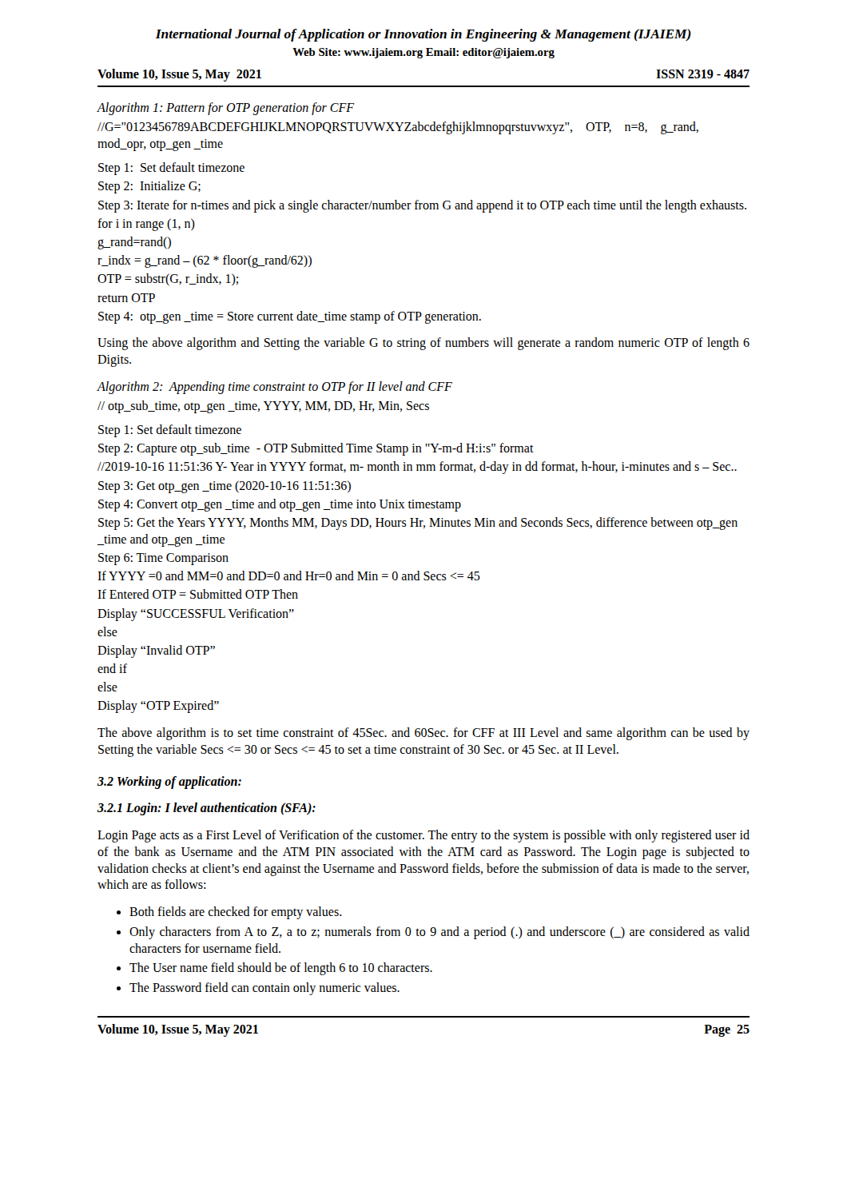International Journal of Application or Innovation in Engineering & Management (IJAIEM)
Web Site: www.ijaiem.org Email: editor@ijaiem.org
Volume 10, Issue 5, May 2021 ISSN 2319 - 4847
Algorithm 1: Pattern for OTP generation for CFF
//G="0123456789ABCDEFGHIJKLMNOPQRSTUVWXYZabcdefghijklmnopqrstuvwxyz", OTP, n=8, g_rand, mod_opr, otp_gen _time
Step 1: Set default timezone
Step 2: Initialize G;
Step 3: Iterate for n-times and pick a single character/number from G and append it to OTP each time until the length exhausts.
for i in range (1, n)
g_rand=rand()
r_indx = g_rand – (62 * floor(g_rand/62))
OTP = substr(G, r_indx, 1);
return OTP
Step 4: otp_gen _time = Store current date_time stamp of OTP generation.
Using the above algorithm and Setting the variable G to string of numbers will generate a random numeric OTP of length 6 Digits.
Algorithm 2: Appending time constraint to OTP for II level and CFF
// otp_sub_time, otp_gen _time, YYYY, MM, DD, Hr, Min, Secs
Step 1: Set default timezone
Step 2: Capture otp_sub_time - OTP Submitted Time Stamp in "Y-m-d H:i:s" format
//2019-10-16 11:51:36 Y- Year in YYYY format, m- month in mm format, d-day in dd format, h-hour, i-minutes and s – Sec..
Step 3: Get otp_gen _time (2020-10-16 11:51:36)
Step 4: Convert otp_gen _time and otp_gen _time into Unix timestamp
Step 5: Get the Years YYYY, Months MM, Days DD, Hours Hr, Minutes Min and Seconds Secs, difference between otp_gen _time and otp_gen _time
Step 6: Time Comparison
If YYYY =0 and MM=0 and DD=0 and Hr=0 and Min = 0 and Secs <= 45
If Entered OTP = Submitted OTP Then
Display “SUCCESSFUL Verification”
else
Display “Invalid OTP”
end if
else
Display “OTP Expired”
The above algorithm is to set time constraint of 45Sec. and 60Sec. for CFF at III Level and same algorithm can be used by Setting the variable Secs <= 30 or Secs <= 45 to set a time constraint of 30 Sec. or 45 Sec. at II Level.
3.2 Working of application:
3.2.1 Login: I level authentication (SFA):
Login Page acts as a First Level of Verification of the customer. The entry to the system is possible with only registered user id of the bank as Username and the ATM PIN associated with the ATM card as Password. The Login page is subjected to validation checks at client’s end against the Username and Password fields, before the submission of data is made to the server, which are as follows:
Both fields are checked for empty values.
Only characters from A to Z, a to z; numerals from 0 to 9 and a period (.) and underscore (_) are considered as valid characters for username field.
The User name field should be of length 6 to 10 characters.
The Password field can contain only numeric values.
Volume 10, Issue 5, May 2021 Page 25